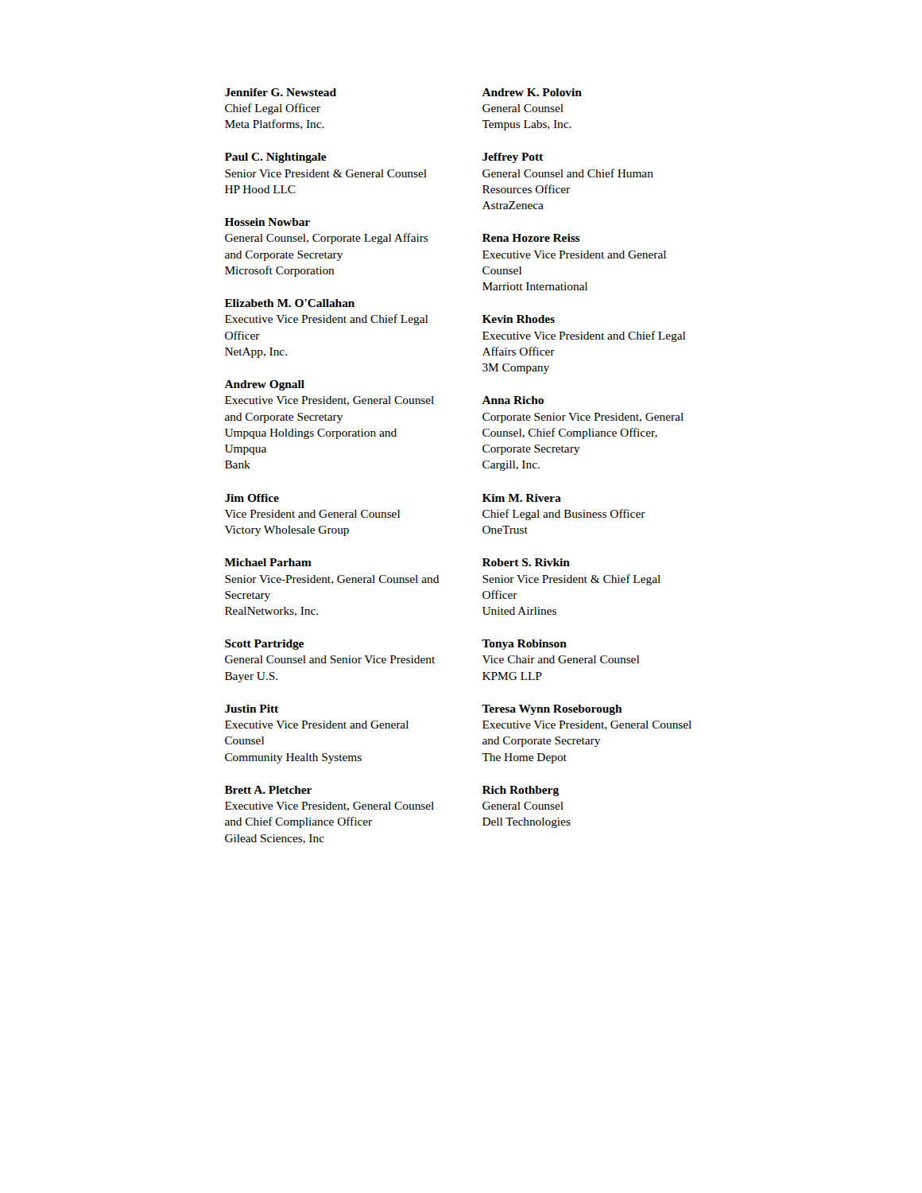Jennifer G. Newstead Chief Legal Officer Meta Platforms, Inc.
Paul C. Nightingale Senior Vice President & General Counsel HP Hood LLC
Hossein Nowbar General Counsel, Corporate Legal Affairs and Corporate Secretary Microsoft Corporation
Elizabeth M. O'Callahan Executive Vice President and Chief Legal Officer NetApp, Inc.
Andrew Ognall Executive Vice President, General Counsel and Corporate Secretary Umpqua Holdings Corporation and Umpqua Bank
Jim Office Vice President and General Counsel Victory Wholesale Group
Michael Parham Senior Vice-President, General Counsel and Secretary RealNetworks, Inc.
Scott Partridge General Counsel and Senior Vice President Bayer U.S.
Justin Pitt Executive Vice President and General Counsel Community Health Systems
Brett A. Pletcher Executive Vice President, General Counsel and Chief Compliance Officer Gilead Sciences, Inc
Andrew K. Polovin General Counsel Tempus Labs, Inc.
Jeffrey Pott General Counsel and Chief Human Resources Officer AstraZeneca
Rena Hozore Reiss Executive Vice President and General Counsel Marriott International
Kevin Rhodes Executive Vice President and Chief Legal Affairs Officer 3M Company
Anna Richo Corporate Senior Vice President, General Counsel, Chief Compliance Officer, Corporate Secretary Cargill, Inc.
Kim M. Rivera Chief Legal and Business Officer OneTrust
Robert S. Rivkin Senior Vice President & Chief Legal Officer United Airlines
Tonya Robinson Vice Chair and General Counsel KPMG LLP
Teresa Wynn Roseborough Executive Vice President, General Counsel and Corporate Secretary The Home Depot
Rich Rothberg General Counsel Dell Technologies